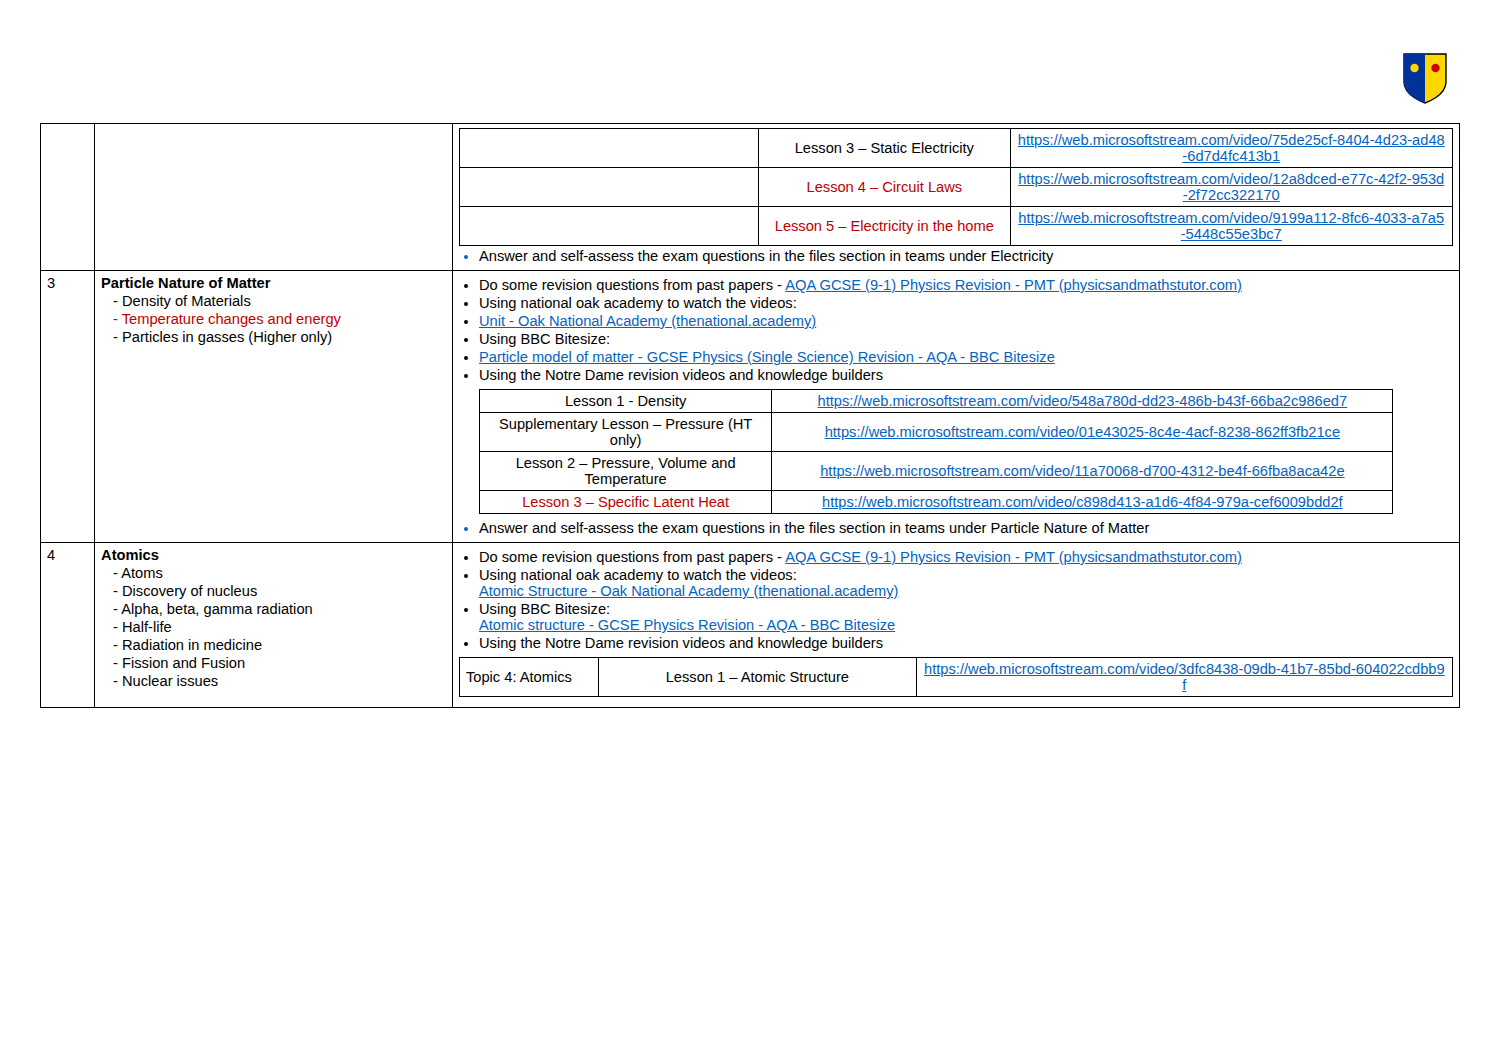| | | / / Lesson 3 – Static Electricity / https://web.microsoftstream.com/video/75de25cf-8404-4d23-ad48-6d7d4fc413b1 / / / Lesson 4 – Circuit Laws / https://web.microsoftstream.com/video/12a8dced-e77c-42f2-953d-2f72cc322170 / / / Lesson 5 – Electricity in the home / https://web.microsoftstream.com/video/9199a112-8fc6-4033-a7a5-5448c55e3bc7 / Answer and self-assess the exam questions in the files section in teams under Electricity |
| 3 | Particle Nature of Matter Density of Materials Temperature changes and energy Particles in gasses (Higher only) | Do some revision questions from past papers - AQA GCSE (9-1) Physics Revision - PMT (physicsandmathstutor.com) Using national oak academy to watch the videos: Unit - Oak National Academy (thenational.academy) Using BBC Bitesize: Particle model of matter - GCSE Physics (Single Science) Revision - AQA - BBC Bitesize Using the Notre Dame revision videos and knowledge builders / Lesson 1 - Density / https://web.microsoftstream.com/video/548a780d-dd23-486b-b43f-66ba2c986ed7 / / Supplementary Lesson – Pressure (HT only) / https://web.microsoftstream.com/video/01e43025-8c4e-4acf-8238-862ff3fb21ce / / Lesson 2 – Pressure, Volume and Temperature / https://web.microsoftstream.com/video/11a70068-d700-4312-be4f-66fba8aca42e / / Lesson 3 – Specific Latent Heat / https://web.microsoftstream.com/video/c898d413-a1d6-4f84-979a-cef6009bdd2f / Answer and self-assess the exam questions in the files section in teams under Particle Nature of Matter |
| 4 | Atomics Atoms Discovery of nucleus Alpha, beta, gamma radiation Half-life Radiation in medicine Fission and Fusion Nuclear issues | Do some revision questions from past papers - AQA GCSE (9-1) Physics Revision - PMT (physicsandmathstutor.com) Using national oak academy to watch the videos: Atomic Structure - Oak National Academy (thenational.academy) Using BBC Bitesize: Atomic structure - GCSE Physics Revision - AQA - BBC Bitesize Using the Notre Dame revision videos and knowledge builders / Topic 4: Atomics / Lesson 1 – Atomic Structure / https://web.microsoftstream.com/video/3dfc8438-09db-41b7-85bd-604022cdbb9f / |